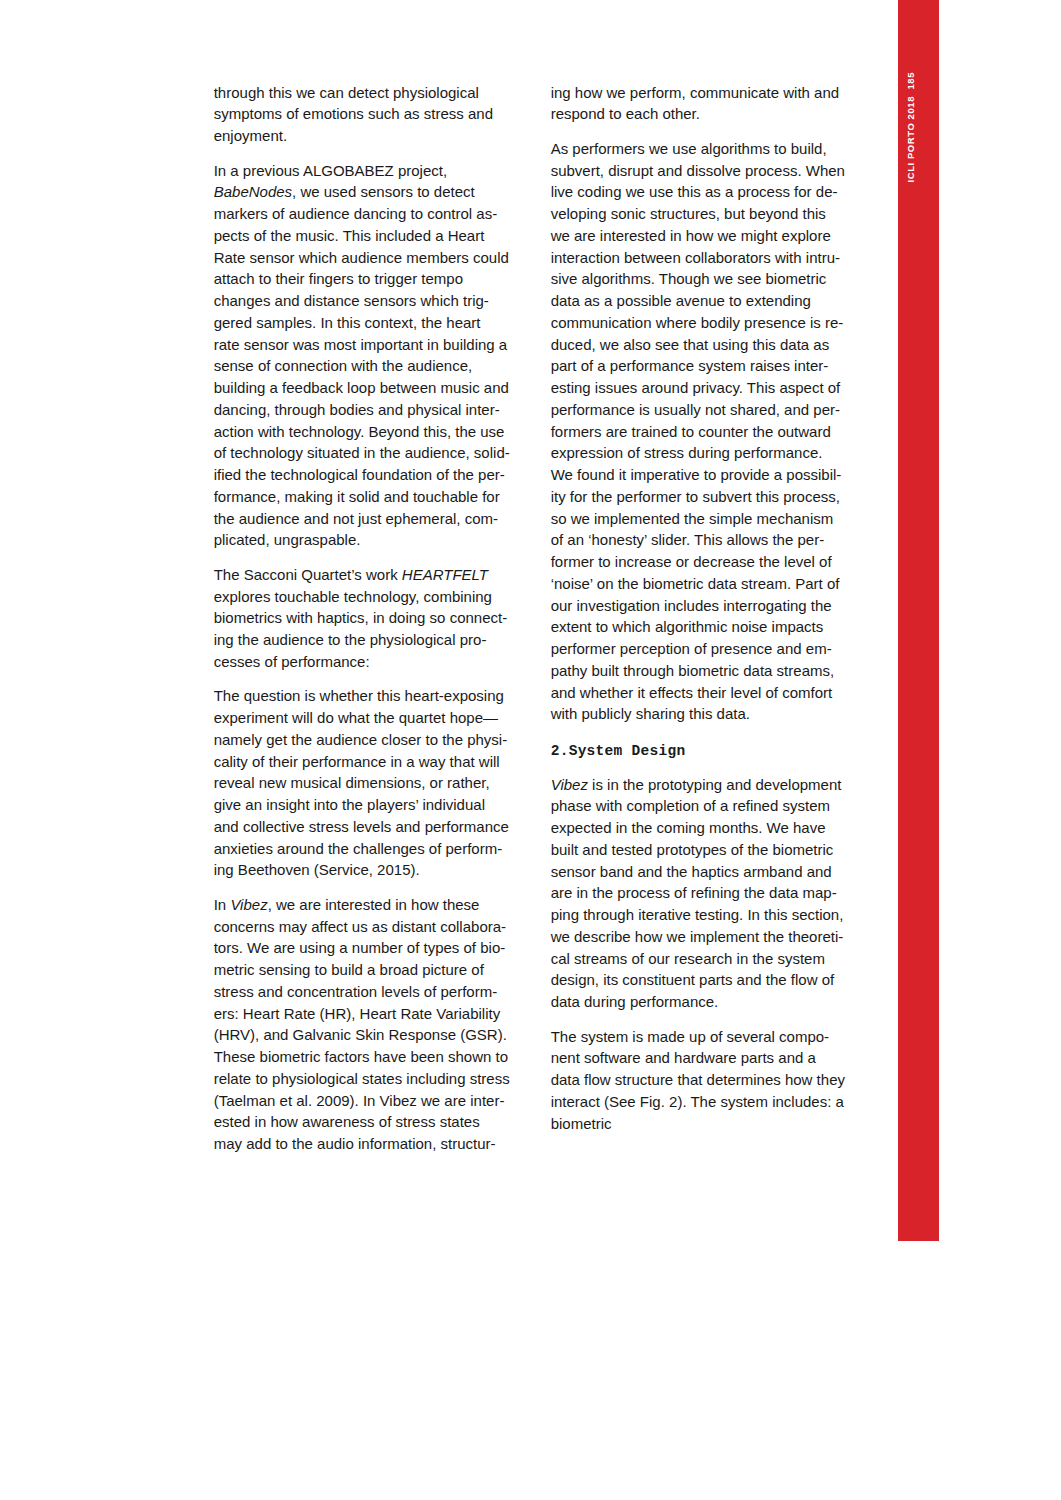ICLI PORTO 2018 185
through this we can detect physiological symptoms of emotions such as stress and enjoyment.
In a previous ALGOBABEZ project, BabeNodes, we used sensors to detect markers of audience dancing to control aspects of the music. This included a Heart Rate sensor which audience members could attach to their fingers to trigger tempo changes and distance sensors which triggered samples. In this context, the heart rate sensor was most important in building a sense of connection with the audience, building a feedback loop between music and dancing, through bodies and physical interaction with technology. Beyond this, the use of technology situated in the audience, solidified the technological foundation of the performance, making it solid and touchable for the audience and not just ephemeral, complicated, ungraspable.
The Sacconi Quartet’s work HEARTFELT explores touchable technology, combining biometrics with haptics, in doing so connecting the audience to the physiological processes of performance:
The question is whether this heart-exposing experiment will do what the quartet hope—namely get the audience closer to the physicality of their performance in a way that will reveal new musical dimensions, or rather, give an insight into the players’ individual and collective stress levels and performance anxieties around the challenges of performing Beethoven (Service, 2015).
In Vibez, we are interested in how these concerns may affect us as distant collaborators. We are using a number of types of biometric sensing to build a broad picture of stress and concentration levels of performers: Heart Rate (HR), Heart Rate Variability (HRV), and Galvanic Skin Response (GSR). These biometric factors have been shown to relate to physiological states including stress (Taelman et al. 2009). In Vibez we are interested in how awareness of stress states may add to the audio information, structuring how we perform, communicate with and respond to each other.
As performers we use algorithms to build, subvert, disrupt and dissolve process. When live coding we use this as a process for developing sonic structures, but beyond this we are interested in how we might explore interaction between collaborators with intrusive algorithms. Though we see biometric data as a possible avenue to extending communication where bodily presence is reduced, we also see that using this data as part of a performance system raises interesting issues around privacy. This aspect of performance is usually not shared, and performers are trained to counter the outward expression of stress during performance. We found it imperative to provide a possibility for the performer to subvert this process, so we implemented the simple mechanism of an ‘honesty’ slider. This allows the performer to increase or decrease the level of ‘noise’ on the biometric data stream. Part of our investigation includes interrogating the extent to which algorithmic noise impacts performer perception of presence and empathy built through biometric data streams, and whether it effects their level of comfort with publicly sharing this data.
2.System Design
Vibez is in the prototyping and development phase with completion of a refined system expected in the coming months. We have built and tested prototypes of the biometric sensor band and the haptics armband and are in the process of refining the data mapping through iterative testing. In this section, we describe how we implement the theoretical streams of our research in the system design, its constituent parts and the flow of data during performance.
The system is made up of several component software and hardware parts and a data flow structure that determines how they interact (See Fig. 2). The system includes: a biometric